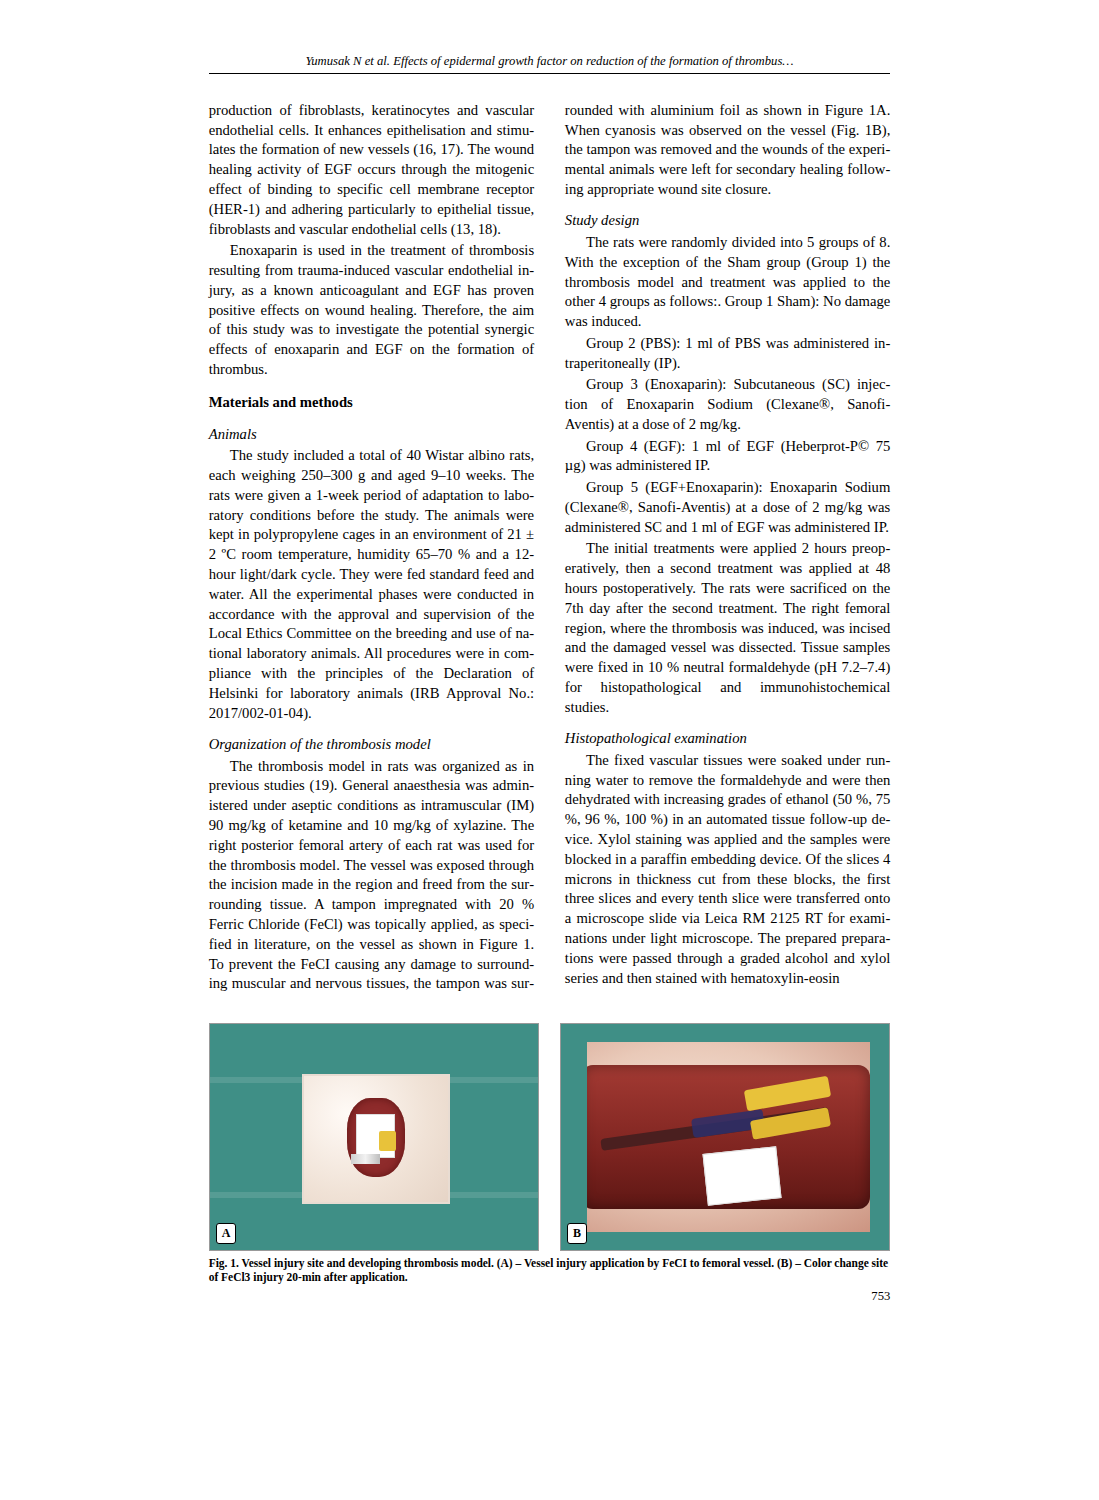Yumusak N et al. Effects of epidermal growth factor on reduction of the formation of thrombus…
production of fibroblasts, keratinocytes and vascular endothelial cells. It enhances epithelisation and stimulates the formation of new vessels (16, 17). The wound healing activity of EGF occurs through the mitogenic effect of binding to specific cell membrane receptor (HER-1) and adhering particularly to epithelial tissue, fibroblasts and vascular endothelial cells (13, 18).
Enoxaparin is used in the treatment of thrombosis resulting from trauma-induced vascular endothelial injury, as a known anticoagulant and EGF has proven positive effects on wound healing. Therefore, the aim of this study was to investigate the potential synergic effects of enoxaparin and EGF on the formation of thrombus.
Materials and methods
Animals
The study included a total of 40 Wistar albino rats, each weighing 250–300 g and aged 9–10 weeks. The rats were given a 1-week period of adaptation to laboratory conditions before the study. The animals were kept in polypropylene cages in an environment of 21 ± 2 ºC room temperature, humidity 65–70 % and a 12-hour light/dark cycle. They were fed standard feed and water. All the experimental phases were conducted in accordance with the approval and supervision of the Local Ethics Committee on the breeding and use of national laboratory animals. All procedures were in compliance with the principles of the Declaration of Helsinki for laboratory animals (IRB Approval No.: 2017/002-01-04).
Organization of the thrombosis model
The thrombosis model in rats was organized as in previous studies (19). General anaesthesia was administered under aseptic conditions as intramuscular (IM) 90 mg/kg of ketamine and 10 mg/kg of xylazine. The right posterior femoral artery of each rat was used for the thrombosis model. The vessel was exposed through the incision made in the region and freed from the surrounding tissue. A tampon impregnated with 20 % Ferric Chloride (FeCl) was topically applied, as specified in literature, on the vessel as shown in Figure 1. To prevent the FeCI causing any damage to surrounding muscular and nervous tissues, the tampon was surrounded with aluminium foil as shown in Figure 1A. When cyanosis was observed on the vessel (Fig. 1B), the tampon was removed and the wounds of the experimental animals were left for secondary healing following appropriate wound site closure.
Study design
The rats were randomly divided into 5 groups of 8. With the exception of the Sham group (Group 1) the thrombosis model and treatment was applied to the other 4 groups as follows:. Group 1 Sham): No damage was induced.
Group 2 (PBS): 1 ml of PBS was administered intraperitoneally (IP).
Group 3 (Enoxaparin): Subcutaneous (SC) injection of Enoxaparin Sodium (Clexane®, Sanofi-Aventis) at a dose of 2 mg/kg.
Group 4 (EGF): 1 ml of EGF (Heberprot-P© 75 µg) was administered IP.
Group 5 (EGF+Enoxaparin): Enoxaparin Sodium (Clexane®, Sanofi-Aventis) at a dose of 2 mg/kg was administered SC and 1 ml of EGF was administered IP.
The initial treatments were applied 2 hours preoperatively, then a second treatment was applied at 48 hours postoperatively. The rats were sacrificed on the 7th day after the second treatment. The right femoral region, where the thrombosis was induced, was incised and the damaged vessel was dissected. Tissue samples were fixed in 10 % neutral formaldehyde (pH 7.2–7.4) for histopathological and immunohistochemical studies.
Histopathological examination
The fixed vascular tissues were soaked under running water to remove the formaldehyde and were then dehydrated with increasing grades of ethanol (50 %, 75 %, 96 %, 100 %) in an automated tissue follow-up device. Xylol staining was applied and the samples were blocked in a paraffin embedding device. Of the slices 4 microns in thickness cut from these blocks, the first three slices and every tenth slice were transferred onto a microscope slide via Leica RM 2125 RT for examinations under light microscope. The prepared preparations were passed through a graded alcohol and xylol series and then stained with hematoxylin-eosin
A
B
Fig. 1. Vessel injury site and developing thrombosis model. (A) – Vessel injury application by FeCI to femoral vessel. (B) – Color change site of FeCl3 injury 20-min after application.
753